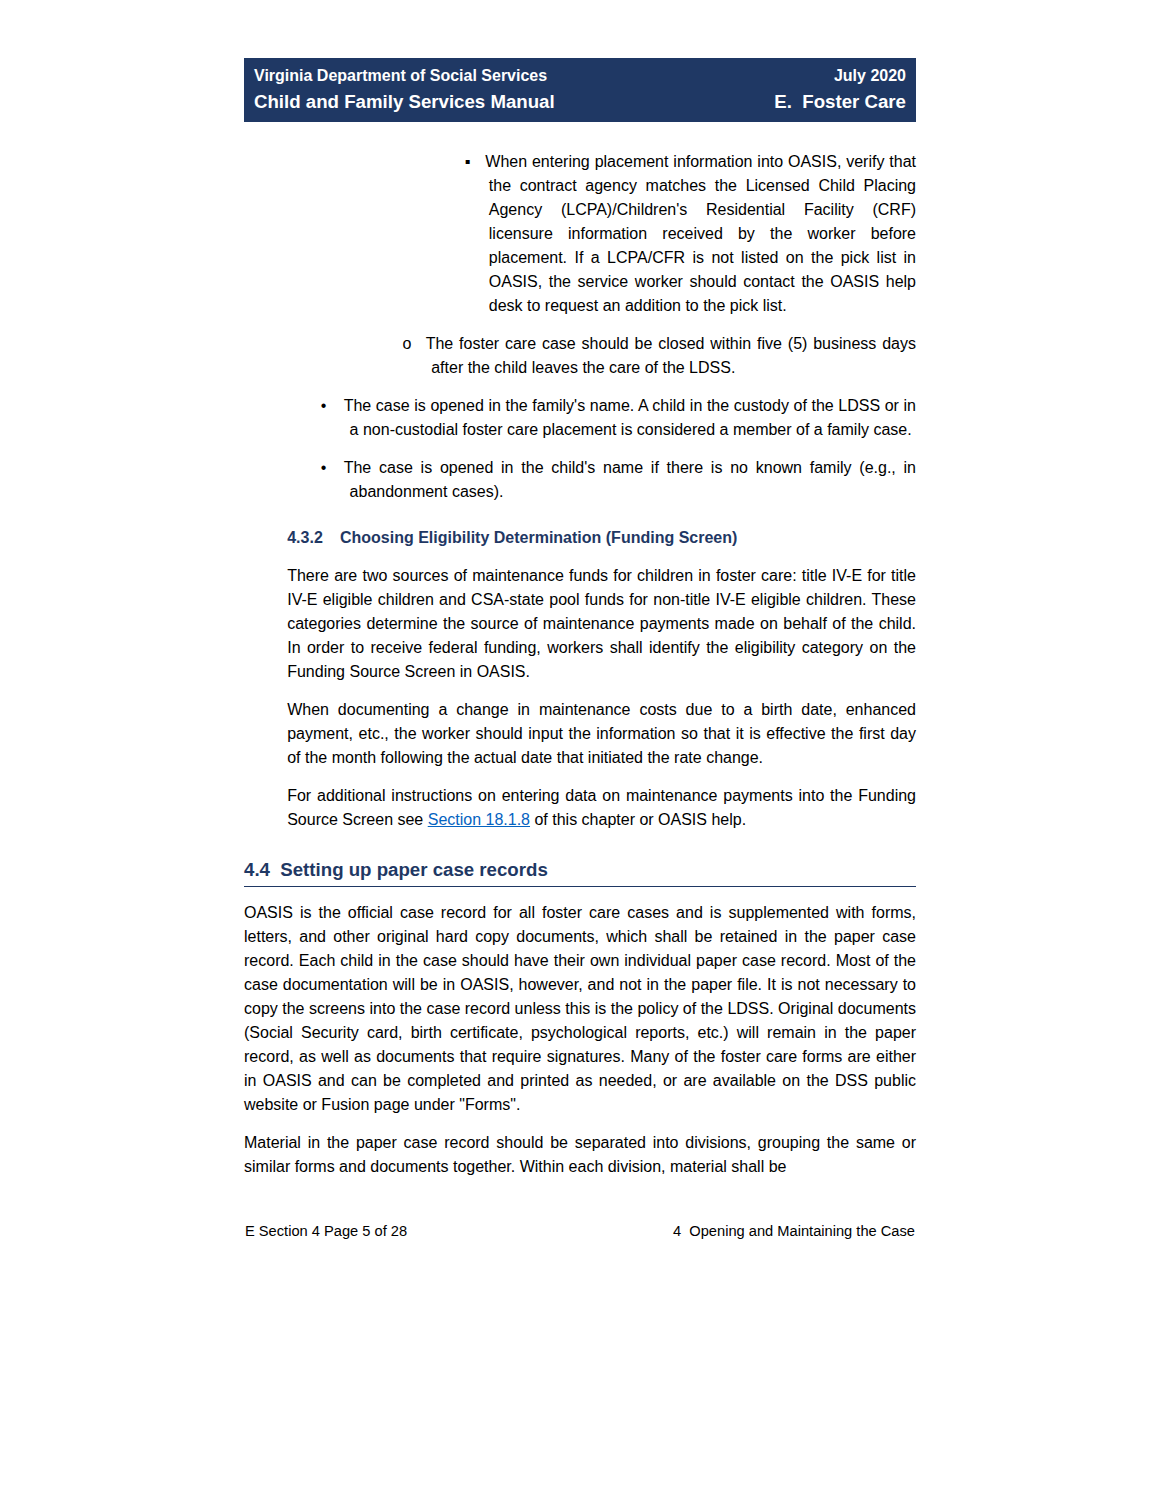| Virginia Department of Social Services | July 2020 |
| Child and Family Services Manual | E. Foster Care |
When entering placement information into OASIS, verify that the contract agency matches the Licensed Child Placing Agency (LCPA)/Children's Residential Facility (CRF) licensure information received by the worker before placement. If a LCPA/CFR is not listed on the pick list in OASIS, the service worker should contact the OASIS help desk to request an addition to the pick list.
The foster care case should be closed within five (5) business days after the child leaves the care of the LDSS.
The case is opened in the family's name. A child in the custody of the LDSS or in a non-custodial foster care placement is considered a member of a family case.
The case is opened in the child's name if there is no known family (e.g., in abandonment cases).
4.3.2 Choosing Eligibility Determination (Funding Screen)
There are two sources of maintenance funds for children in foster care: title IV-E for title IV-E eligible children and CSA-state pool funds for non-title IV-E eligible children. These categories determine the source of maintenance payments made on behalf of the child. In order to receive federal funding, workers shall identify the eligibility category on the Funding Source Screen in OASIS.
When documenting a change in maintenance costs due to a birth date, enhanced payment, etc., the worker should input the information so that it is effective the first day of the month following the actual date that initiated the rate change.
For additional instructions on entering data on maintenance payments into the Funding Source Screen see Section 18.1.8 of this chapter or OASIS help.
4.4 Setting up paper case records
OASIS is the official case record for all foster care cases and is supplemented with forms, letters, and other original hard copy documents, which shall be retained in the paper case record. Each child in the case should have their own individual paper case record. Most of the case documentation will be in OASIS, however, and not in the paper file. It is not necessary to copy the screens into the case record unless this is the policy of the LDSS. Original documents (Social Security card, birth certificate, psychological reports, etc.) will remain in the paper record, as well as documents that require signatures. Many of the foster care forms are either in OASIS and can be completed and printed as needed, or are available on the DSS public website or Fusion page under "Forms".
Material in the paper case record should be separated into divisions, grouping the same or similar forms and documents together. Within each division, material shall be
| E Section 4 Page 5 of 28 | 4 Opening and Maintaining the Case |